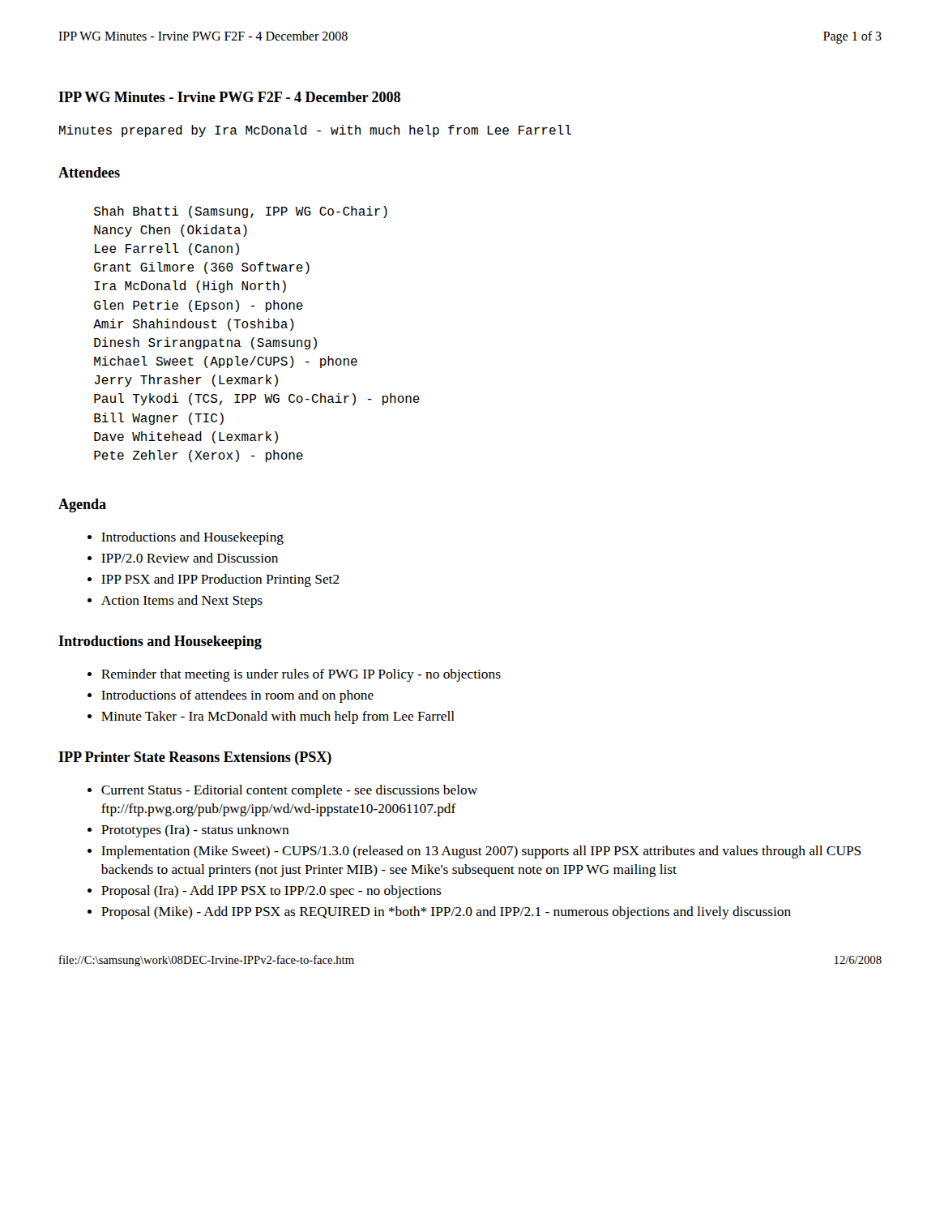IPP WG Minutes - Irvine PWG F2F - 4 December 2008 Page 1 of 3
IPP WG Minutes - Irvine PWG F2F - 4 December 2008
Minutes prepared by Ira McDonald - with much help from Lee Farrell
Attendees
Shah Bhatti (Samsung, IPP WG Co-Chair)
Nancy Chen (Okidata)
Lee Farrell (Canon)
Grant Gilmore (360 Software)
Ira McDonald (High North)
Glen Petrie (Epson) - phone
Amir Shahindoust (Toshiba)
Dinesh Srirangpatna (Samsung)
Michael Sweet (Apple/CUPS) - phone
Jerry Thrasher (Lexmark)
Paul Tykodi (TCS, IPP WG Co-Chair) - phone
Bill Wagner (TIC)
Dave Whitehead (Lexmark)
Pete Zehler (Xerox) - phone
Agenda
Introductions and Housekeeping
IPP/2.0 Review and Discussion
IPP PSX and IPP Production Printing Set2
Action Items and Next Steps
Introductions and Housekeeping
Reminder that meeting is under rules of PWG IP Policy - no objections
Introductions of attendees in room and on phone
Minute Taker - Ira McDonald with much help from Lee Farrell
IPP Printer State Reasons Extensions (PSX)
Current Status - Editorial content complete - see discussions below
ftp://ftp.pwg.org/pub/pwg/ipp/wd/wd-ippstate10-20061107.pdf
Prototypes (Ira) - status unknown
Implementation (Mike Sweet) - CUPS/1.3.0 (released on 13 August 2007) supports all IPP PSX attributes and values through all CUPS backends to actual printers (not just Printer MIB) - see Mike's subsequent note on IPP WG mailing list
Proposal (Ira) - Add IPP PSX to IPP/2.0 spec - no objections
Proposal (Mike) - Add IPP PSX as REQUIRED in *both* IPP/2.0 and IPP/2.1 - numerous objections and lively discussion
file://C:\samsung\work\08DEC-Irvine-IPPv2-face-to-face.htm 12/6/2008